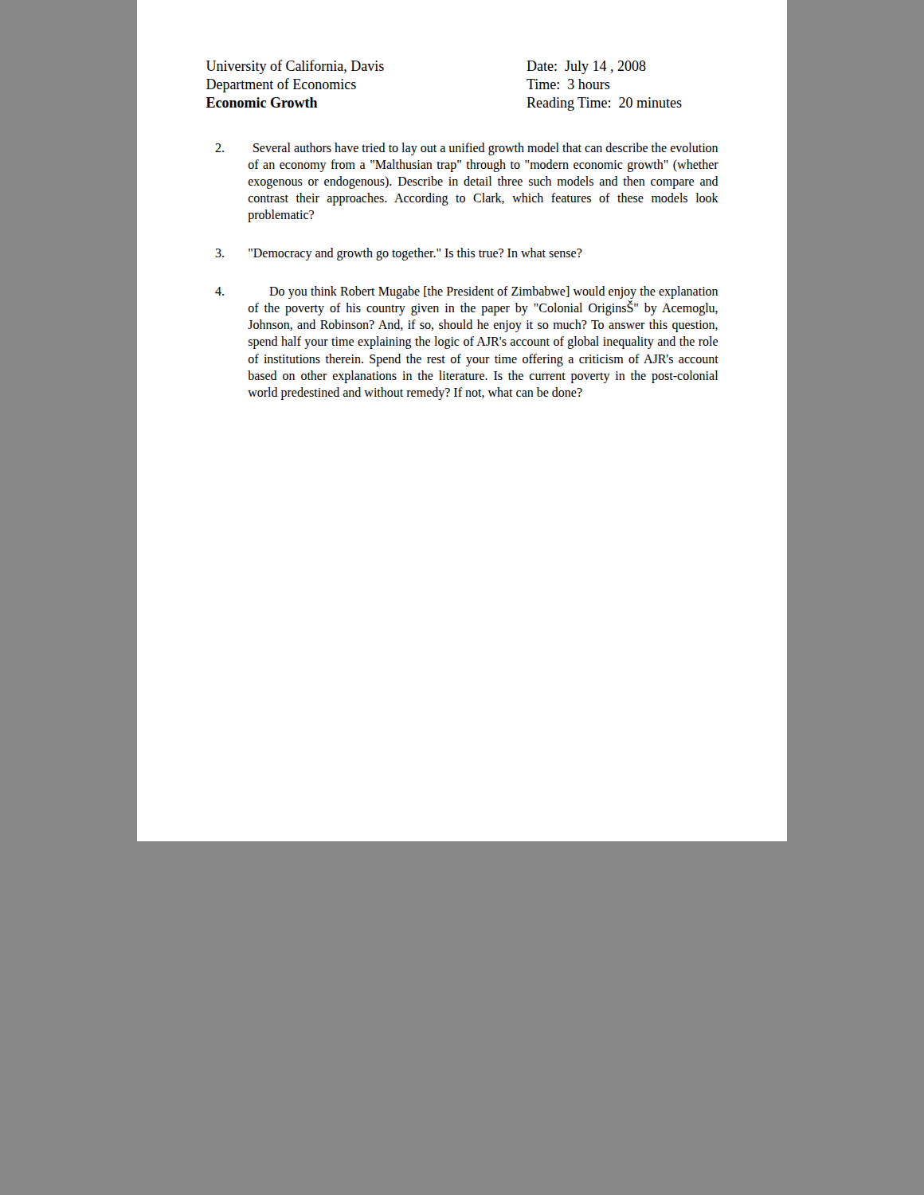| University of California, Davis | Date: July 14 , 2008 |
| Department of Economics | Time: 3 hours |
| Economic Growth | Reading Time: 20 minutes |
2. Several authors have tried to lay out a unified growth model that can describe the evolution of an economy from a "Malthusian trap" through to "modern economic growth" (whether exogenous or endogenous). Describe in detail three such models and then compare and contrast their approaches. According to Clark, which features of these models look problematic?
3. "Democracy and growth go together." Is this true? In what sense?
4. Do you think Robert Mugabe [the President of Zimbabwe] would enjoy the explanation of the poverty of his country given in the paper by "Colonial OriginsŠ" by Acemoglu, Johnson, and Robinson? And, if so, should he enjoy it so much? To answer this question, spend half your time explaining the logic of AJR's account of global inequality and the role of institutions therein. Spend the rest of your time offering a criticism of AJR's account based on other explanations in the literature. Is the current poverty in the post-colonial world predestined and without remedy? If not, what can be done?